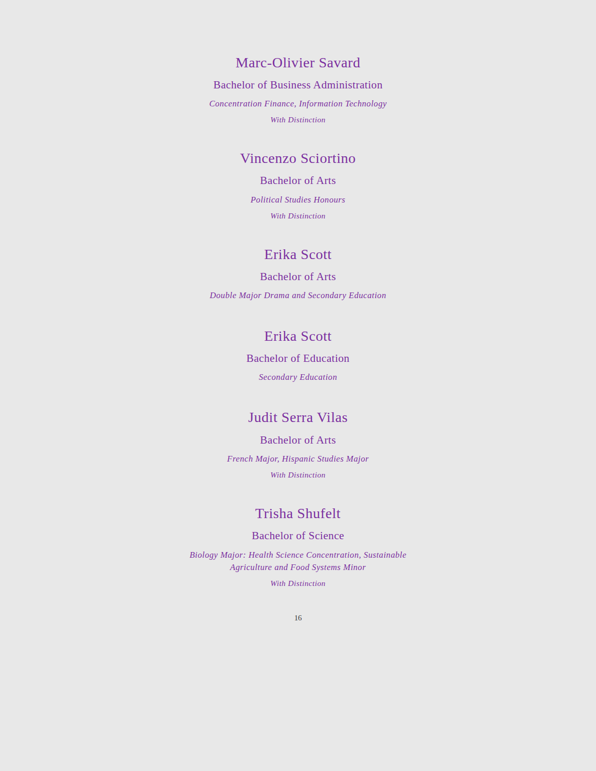Marc-Olivier Savard
Bachelor of Business Administration
Concentration Finance, Information Technology
With Distinction
Vincenzo Sciortino
Bachelor of Arts
Political Studies Honours
With Distinction
Erika Scott
Bachelor of Arts
Double Major Drama and Secondary Education
Erika Scott
Bachelor of Education
Secondary Education
Judit Serra Vilas
Bachelor of Arts
French Major, Hispanic Studies Major
With Distinction
Trisha Shufelt
Bachelor of Science
Biology Major: Health Science Concentration, Sustainable
Agriculture and Food Systems Minor
With Distinction
16